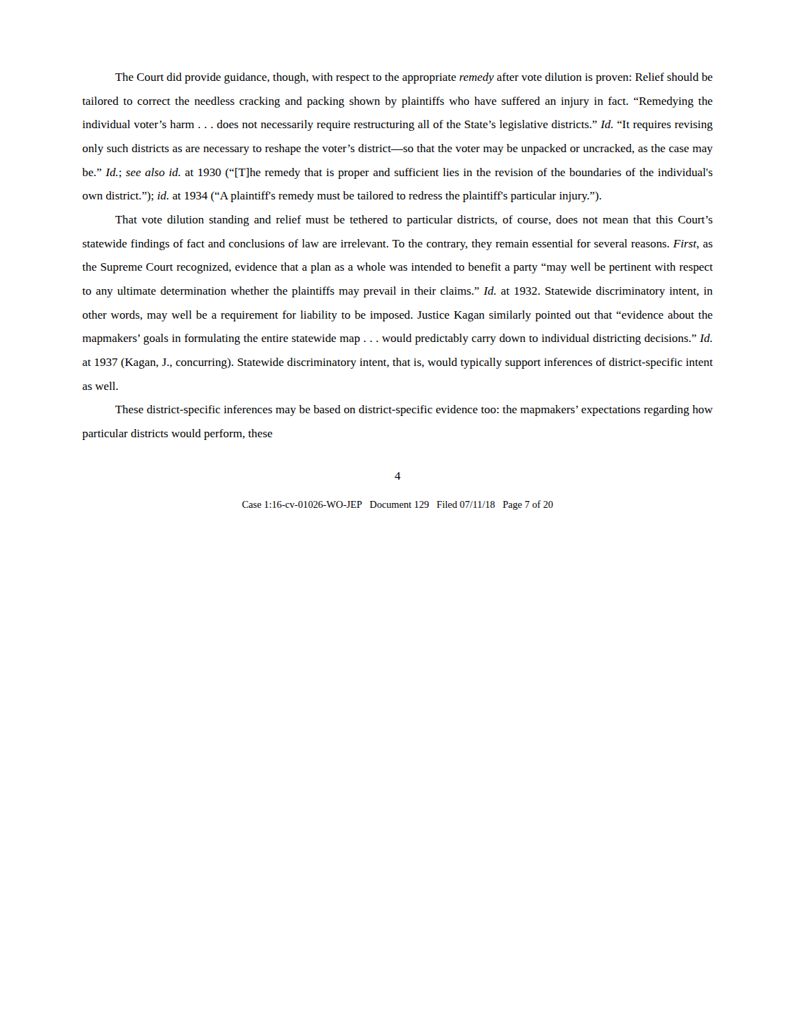The Court did provide guidance, though, with respect to the appropriate remedy after vote dilution is proven: Relief should be tailored to correct the needless cracking and packing shown by plaintiffs who have suffered an injury in fact. “Remedying the individual voter’s harm . . . does not necessarily require restructuring all of the State’s legislative districts.” Id. “It requires revising only such districts as are necessary to reshape the voter’s district—so that the voter may be unpacked or uncracked, as the case may be.” Id.; see also id. at 1930 (“[T]he remedy that is proper and sufficient lies in the revision of the boundaries of the individual's own district.”); id. at 1934 (“A plaintiff's remedy must be tailored to redress the plaintiff's particular injury.”).
That vote dilution standing and relief must be tethered to particular districts, of course, does not mean that this Court’s statewide findings of fact and conclusions of law are irrelevant. To the contrary, they remain essential for several reasons. First, as the Supreme Court recognized, evidence that a plan as a whole was intended to benefit a party “may well be pertinent with respect to any ultimate determination whether the plaintiffs may prevail in their claims.” Id. at 1932. Statewide discriminatory intent, in other words, may well be a requirement for liability to be imposed. Justice Kagan similarly pointed out that “evidence about the mapmakers’ goals in formulating the entire statewide map . . . would predictably carry down to individual districting decisions.” Id. at 1937 (Kagan, J., concurring). Statewide discriminatory intent, that is, would typically support inferences of district-specific intent as well.
These district-specific inferences may be based on district-specific evidence too: the mapmakers’ expectations regarding how particular districts would perform, these
4
Case 1:16-cv-01026-WO-JEP Document 129 Filed 07/11/18 Page 7 of 20